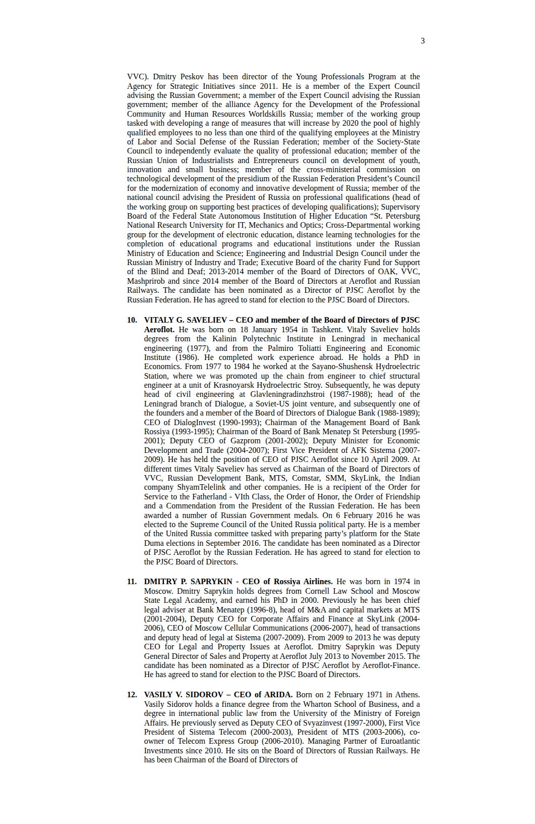3
VVC). Dmitry Peskov has been director of the Young Professionals Program at the Agency for Strategic Initiatives since 2011. He is a member of the Expert Council advising the Russian Government; a member of the Expert Council advising the Russian government; member of the alliance Agency for the Development of the Professional Community and Human Resources Worldskills Russia; member of the working group tasked with developing a range of measures that will increase by 2020 the pool of highly qualified employees to no less than one third of the qualifying employees at the Ministry of Labor and Social Defense of the Russian Federation; member of the Society-State Council to independently evaluate the quality of professional education; member of the Russian Union of Industrialists and Entrepreneurs council on development of youth, innovation and small business; member of the cross-ministerial commission on technological development of the presidium of the Russian Federation President’s Council for the modernization of economy and innovative development of Russia; member of the national council advising the President of Russia on professional qualifications (head of the working group on supporting best practices of developing qualifications); Supervisory Board of the Federal State Autonomous Institution of Higher Education “St. Petersburg National Research University for IT, Mechanics and Optics; Cross-Departmental working group for the development of electronic education, distance learning technologies for the completion of educational programs and educational institutions under the Russian Ministry of Education and Science; Engineering and Industrial Design Council under the Russian Ministry of Industry and Trade; Executive Board of the charity Fund for Support of the Blind and Deaf; 2013-2014 member of the Board of Directors of OAK, VVC, Mashprirob and since 2014 member of the Board of Directors at Aeroflot and Russian Railways. The candidate has been nominated as a Director of PJSC Aeroflot by the Russian Federation. He has agreed to stand for election to the PJSC Board of Directors.
10. VITALY G. SAVELIEV – CEO and member of the Board of Directors of PJSC Aeroflot. He was born on 18 January 1954 in Tashkent. Vitaly Saveliev holds degrees from the Kalinin Polytechnic Institute in Leningrad in mechanical engineering (1977), and from the Palmiro Toliatti Engineering and Economic Institute (1986). He completed work experience abroad. He holds a PhD in Economics. From 1977 to 1984 he worked at the Sayano-Shushensk Hydroelectric Station, where we was promoted up the chain from engineer to chief structural engineer at a unit of Krasnoyarsk Hydroelectric Stroy. Subsequently, he was deputy head of civil engineering at Glavleningradinzhstroi (1987-1988); head of the Leningrad branch of Dialogue, a Soviet-US joint venture, and subsequently one of the founders and a member of the Board of Directors of Dialogue Bank (1988-1989); CEO of DialogInvest (1990-1993); Chairman of the Management Board of Bank Rossiya (1993-1995); Chairman of the Board of Bank Menatep St Petersburg (1995-2001); Deputy CEO of Gazprom (2001-2002); Deputy Minister for Economic Development and Trade (2004-2007); First Vice President of AFK Sistema (2007-2009). He has held the position of CEO of PJSC Aeroflot since 10 April 2009. At different times Vitaly Saveliev has served as Chairman of the Board of Directors of VVC, Russian Development Bank, MTS, Comstar, SMM, SkyLink, the Indian company ShyamTelelink and other companies. He is a recipient of the Order for Service to the Fatherland - VIth Class, the Order of Honor, the Order of Friendship and a Commendation from the President of the Russian Federation. He has been awarded a number of Russian Government medals. On 6 February 2016 he was elected to the Supreme Council of the United Russia political party. He is a member of the United Russia committee tasked with preparing party’s platform for the State Duma elections in September 2016. The candidate has been nominated as a Director of PJSC Aeroflot by the Russian Federation. He has agreed to stand for election to the PJSC Board of Directors.
11. DMITRY P. SAPRYKIN - CEO of Rossiya Airlines. He was born in 1974 in Moscow. Dmitry Saprykin holds degrees from Cornell Law School and Moscow State Legal Academy, and earned his PhD in 2000. Previously he has been chief legal adviser at Bank Menatep (1996-8), head of M&A and capital markets at MTS (2001-2004), Deputy CEO for Corporate Affairs and Finance at SkyLink (2004-2006), CEO of Moscow Cellular Communications (2006-2007), head of transactions and deputy head of legal at Sistema (2007-2009). From 2009 to 2013 he was deputy CEO for Legal and Property Issues at Aeroflot. Dmitry Saprykin was Deputy General Director of Sales and Property at Aeroflot July 2013 to November 2015. The candidate has been nominated as a Director of PJSC Aeroflot by Aeroflot-Finance. He has agreed to stand for election to the PJSC Board of Directors.
12. VASILY V. SIDOROV – CEO of ARIDA. Born on 2 February 1971 in Athens. Vasily Sidorov holds a finance degree from the Wharton School of Business, and a degree in international public law from the University of the Ministry of Foreign Affairs. He previously served as Deputy CEO of Svyazinvest (1997-2000), First Vice President of Sistema Telecom (2000-2003), President of MTS (2003-2006), co-owner of Telecom Express Group (2006-2010). Managing Partner of Euroatlantic Investments since 2010. He sits on the Board of Directors of Russian Railways. He has been Chairman of the Board of Directors of